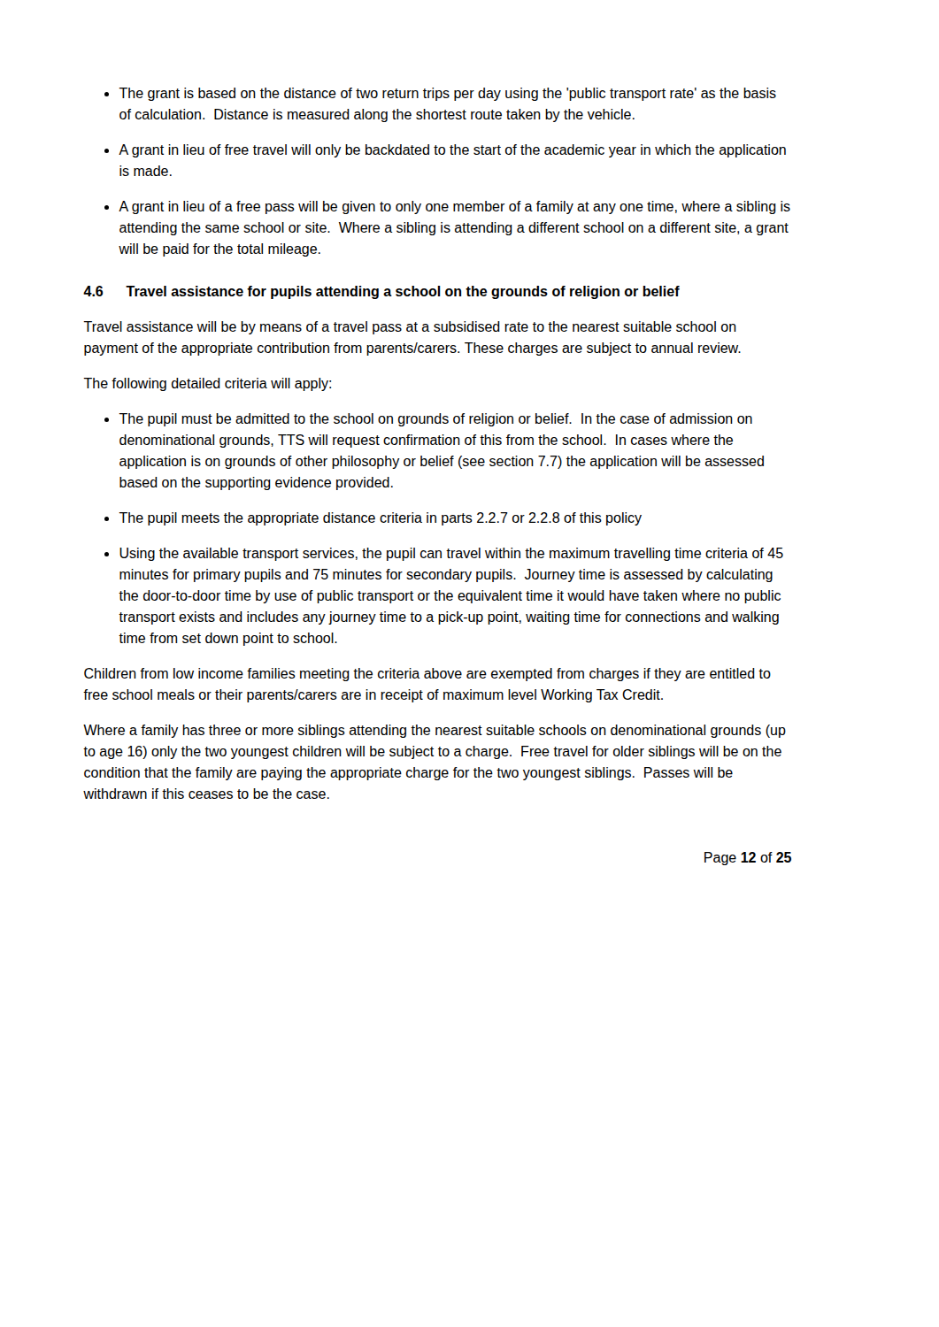The grant is based on the distance of two return trips per day using the 'public transport rate' as the basis of calculation. Distance is measured along the shortest route taken by the vehicle.
A grant in lieu of free travel will only be backdated to the start of the academic year in which the application is made.
A grant in lieu of a free pass will be given to only one member of a family at any one time, where a sibling is attending the same school or site. Where a sibling is attending a different school on a different site, a grant will be paid for the total mileage.
4.6 Travel assistance for pupils attending a school on the grounds of religion or belief
Travel assistance will be by means of a travel pass at a subsidised rate to the nearest suitable school on payment of the appropriate contribution from parents/carers. These charges are subject to annual review.
The following detailed criteria will apply:
The pupil must be admitted to the school on grounds of religion or belief. In the case of admission on denominational grounds, TTS will request confirmation of this from the school. In cases where the application is on grounds of other philosophy or belief (see section 7.7) the application will be assessed based on the supporting evidence provided.
The pupil meets the appropriate distance criteria in parts 2.2.7 or 2.2.8 of this policy
Using the available transport services, the pupil can travel within the maximum travelling time criteria of 45 minutes for primary pupils and 75 minutes for secondary pupils. Journey time is assessed by calculating the door-to-door time by use of public transport or the equivalent time it would have taken where no public transport exists and includes any journey time to a pick-up point, waiting time for connections and walking time from set down point to school.
Children from low income families meeting the criteria above are exempted from charges if they are entitled to free school meals or their parents/carers are in receipt of maximum level Working Tax Credit.
Where a family has three or more siblings attending the nearest suitable schools on denominational grounds (up to age 16) only the two youngest children will be subject to a charge. Free travel for older siblings will be on the condition that the family are paying the appropriate charge for the two youngest siblings. Passes will be withdrawn if this ceases to be the case.
Page 12 of 25